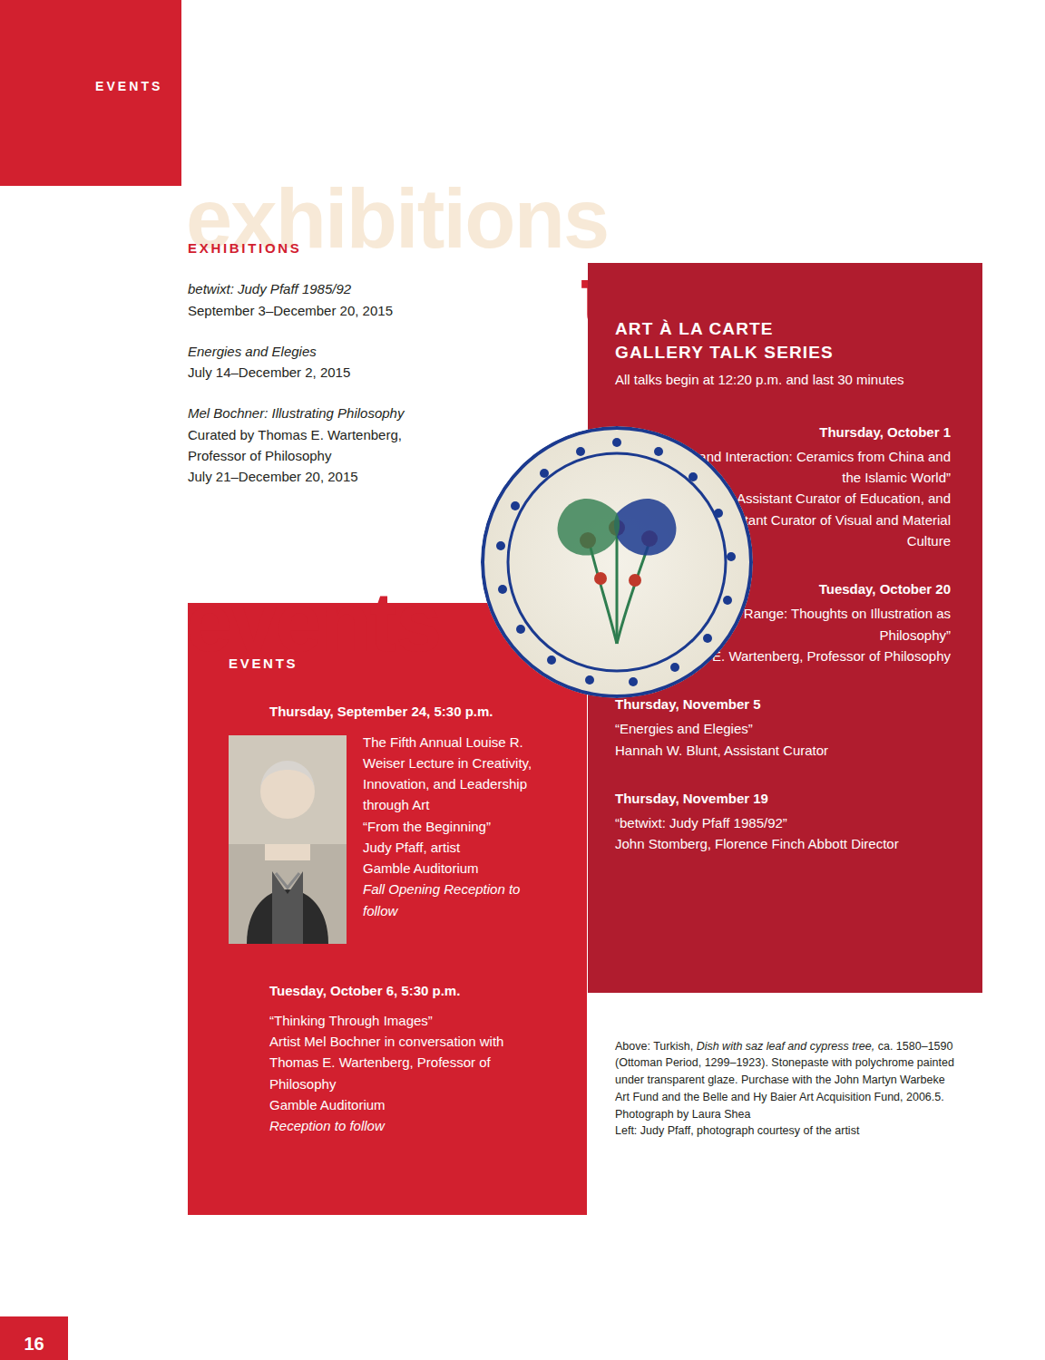EVENTS
exhibitions
talks
events
EXHIBITIONS
betwixt: Judy Pfaff 1985/92
September 3–December 20, 2015
Energies and Elegies
July 14–December 2, 2015
Mel Bochner: Illustrating Philosophy
Curated by Thomas E. Wartenberg, Professor of Philosophy
July 21–December 20, 2015
EVENTS
Thursday, September 24, 5:30 p.m.
The Fifth Annual Louise R. Weiser Lecture in Creativity, Innovation, and Leadership through Art
“From the Beginning”
Judy Pfaff, artist
Gamble Auditorium
Fall Opening Reception to follow
Tuesday, October 6, 5:30 p.m.
“Thinking Through Images”
Artist Mel Bochner in conversation with Thomas E. Wartenberg, Professor of Philosophy
Gamble Auditorium
Reception to follow
ART À LA CARTE
GALLERY TALK SERIES
All talks begin at 12:20 p.m. and last 30 minutes
Thursday, October 1
“Innovation and Interaction: Ceramics from China and the Islamic World”
Kendra Weisbin, Assistant Curator of Education, and Aaron Miller, Assistant Curator of Visual and Material Culture
Tuesday, October 20
“Investigating Fourth Range: Thoughts on Illustration as Philosophy”
Thomas E. Wartenberg, Professor of Philosophy
Thursday, November 5
“Energies and Elegies”
Hannah W. Blunt, Assistant Curator
Thursday, November 19
“betwixt: Judy Pfaff 1985/92”
John Stomberg, Florence Finch Abbott Director
Above: Turkish, Dish with saz leaf and cypress tree, ca. 1580–1590 (Ottoman Period, 1299–1923). Stonepaste with polychrome painted under transparent glaze. Purchase with the John Martyn Warbeke Art Fund and the Belle and Hy Baier Art Acquisition Fund, 2006.5. Photograph by Laura Shea
Left: Judy Pfaff, photograph courtesy of the artist
16